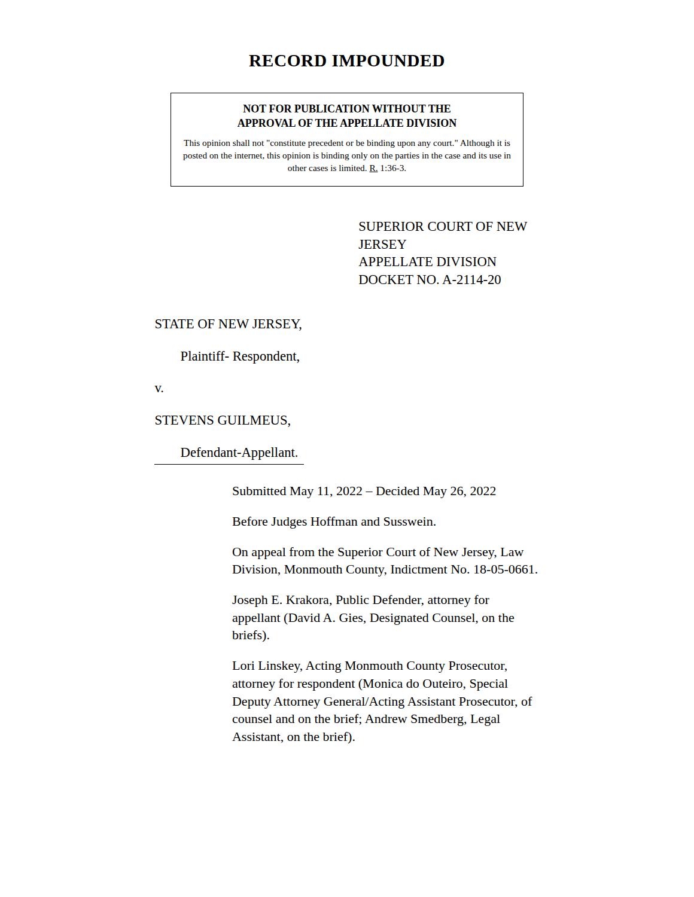RECORD IMPOUNDED
NOT FOR PUBLICATION WITHOUT THE
APPROVAL OF THE APPELLATE DIVISION
This opinion shall not "constitute precedent or be binding upon any court." Although it is posted on the internet, this opinion is binding only on the parties in the case and its use in other cases is limited. R. 1:36-3.
SUPERIOR COURT OF NEW JERSEY
APPELLATE DIVISION
DOCKET NO. A-2114-20
STATE OF NEW JERSEY,
Plaintiff- Respondent,
v.
STEVENS GUILMEUS,
Defendant-Appellant.
Submitted May 11, 2022 – Decided May 26, 2022
Before Judges Hoffman and Susswein.
On appeal from the Superior Court of New Jersey, Law Division, Monmouth County, Indictment No. 18-05-0661.
Joseph E. Krakora, Public Defender, attorney for appellant (David A. Gies, Designated Counsel, on the briefs).
Lori Linskey, Acting Monmouth County Prosecutor, attorney for respondent (Monica do Outeiro, Special Deputy Attorney General/Acting Assistant Prosecutor, of counsel and on the brief; Andrew Smedberg, Legal Assistant, on the brief).